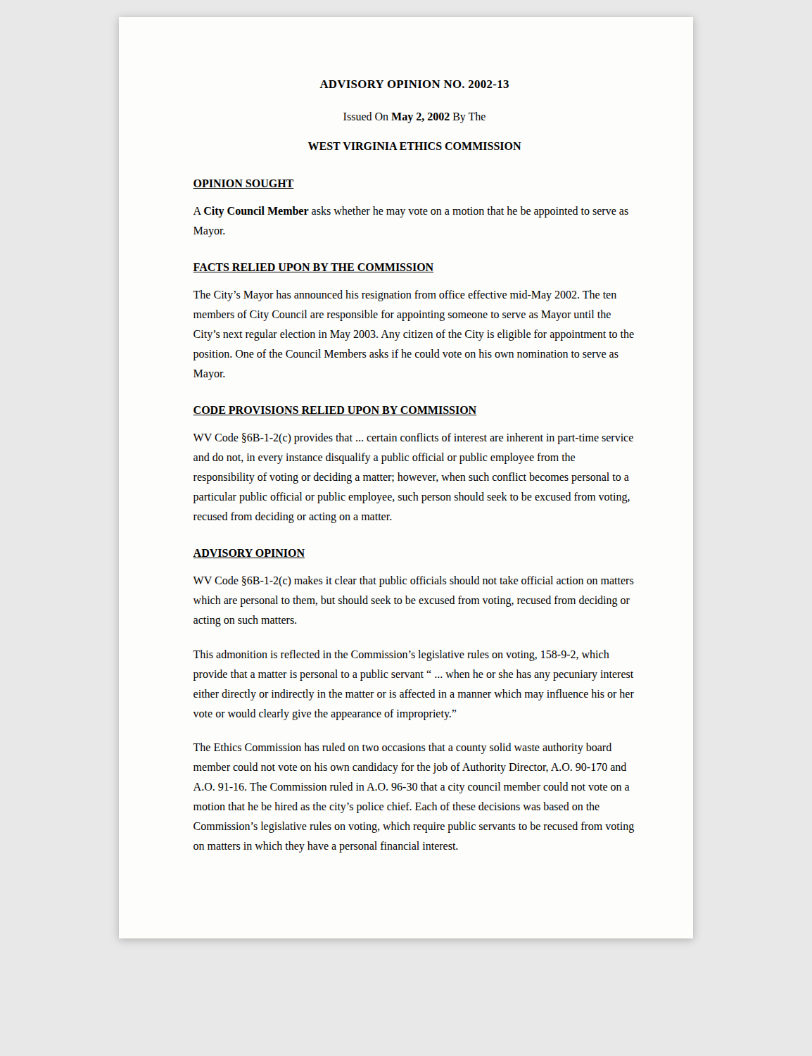ADVISORY OPINION NO. 2002-13
Issued On May 2, 2002 By The
WEST VIRGINIA ETHICS COMMISSION
OPINION SOUGHT
A City Council Member asks whether he may vote on a motion that he be appointed to serve as Mayor.
FACTS RELIED UPON BY THE COMMISSION
The City’s Mayor has announced his resignation from office effective mid-May 2002. The ten members of City Council are responsible for appointing someone to serve as Mayor until the City’s next regular election in May 2003. Any citizen of the City is eligible for appointment to the position. One of the Council Members asks if he could vote on his own nomination to serve as Mayor.
CODE PROVISIONS RELIED UPON BY COMMISSION
WV Code §6B-1-2(c) provides that ... certain conflicts of interest are inherent in part-time service and do not, in every instance disqualify a public official or public employee from the responsibility of voting or deciding a matter; however, when such conflict becomes personal to a particular public official or public employee, such person should seek to be excused from voting, recused from deciding or acting on a matter.
ADVISORY OPINION
WV Code §6B-1-2(c) makes it clear that public officials should not take official action on matters which are personal to them, but should seek to be excused from voting, recused from deciding or acting on such matters.
This admonition is reflected in the Commission’s legislative rules on voting, 158-9-2, which provide that a matter is personal to a public servant “ ... when he or she has any pecuniary interest either directly or indirectly in the matter or is affected in a manner which may influence his or her vote or would clearly give the appearance of impropriety.”
The Ethics Commission has ruled on two occasions that a county solid waste authority board member could not vote on his own candidacy for the job of Authority Director, A.O. 90-170 and A.O. 91-16. The Commission ruled in A.O. 96-30 that a city council member could not vote on a motion that he be hired as the city’s police chief. Each of these decisions was based on the Commission’s legislative rules on voting, which require public servants to be recused from voting on matters in which they have a personal financial interest.